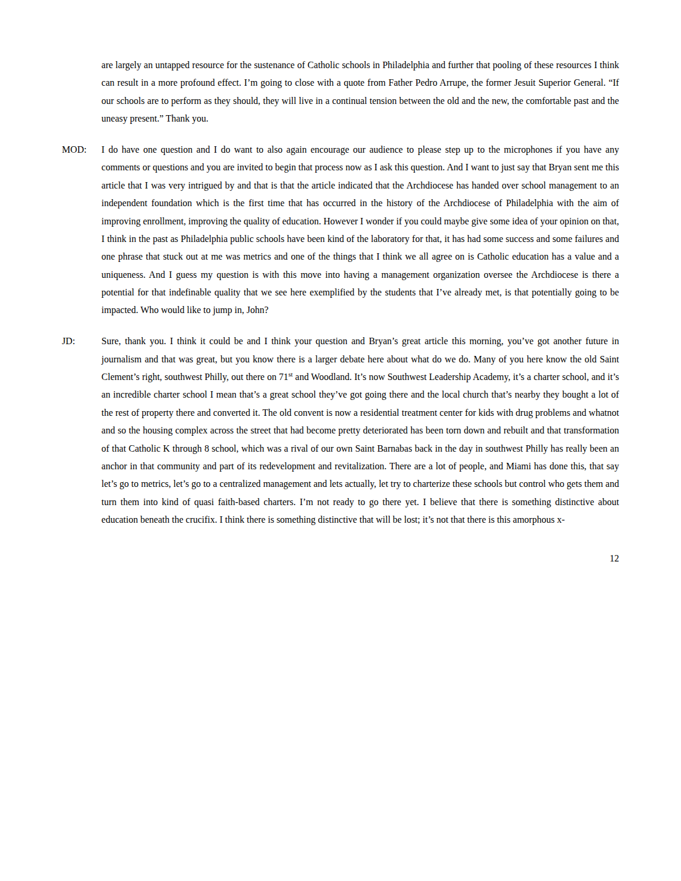are largely an untapped resource for the sustenance of Catholic schools in Philadelphia and further that pooling of these resources I think can result in a more profound effect. I’m going to close with a quote from Father Pedro Arrupe, the former Jesuit Superior General. “If our schools are to perform as they should, they will live in a continual tension between the old and the new, the comfortable past and the uneasy present.” Thank you.
MOD:
I do have one question and I do want to also again encourage our audience to please step up to the microphones if you have any comments or questions and you are invited to begin that process now as I ask this question. And I want to just say that Bryan sent me this article that I was very intrigued by and that is that the article indicated that the Archdiocese has handed over school management to an independent foundation which is the first time that has occurred in the history of the Archdiocese of Philadelphia with the aim of improving enrollment, improving the quality of education. However I wonder if you could maybe give some idea of your opinion on that, I think in the past as Philadelphia public schools have been kind of the laboratory for that, it has had some success and some failures and one phrase that stuck out at me was metrics and one of the things that I think we all agree on is Catholic education has a value and a uniqueness. And I guess my question is with this move into having a management organization oversee the Archdiocese is there a potential for that indefinable quality that we see here exemplified by the students that I’ve already met, is that potentially going to be impacted. Who would like to jump in, John?
JD:
Sure, thank you. I think it could be and I think your question and Bryan’s great article this morning, you’ve got another future in journalism and that was great, but you know there is a larger debate here about what do we do. Many of you here know the old Saint Clement’s right, southwest Philly, out there on 71st and Woodland. It’s now Southwest Leadership Academy, it’s a charter school, and it’s an incredible charter school I mean that’s a great school they’ve got going there and the local church that’s nearby they bought a lot of the rest of property there and converted it. The old convent is now a residential treatment center for kids with drug problems and whatnot and so the housing complex across the street that had become pretty deteriorated has been torn down and rebuilt and that transformation of that Catholic K through 8 school, which was a rival of our own Saint Barnabas back in the day in southwest Philly has really been an anchor in that community and part of its redevelopment and revitalization. There are a lot of people, and Miami has done this, that say let’s go to metrics, let’s go to a centralized management and lets actually, let try to charterize these schools but control who gets them and turn them into kind of quasi faith-based charters. I’m not ready to go there yet. I believe that there is something distinctive about education beneath the crucifix. I think there is something distinctive that will be lost; it’s not that there is this amorphous x-
12